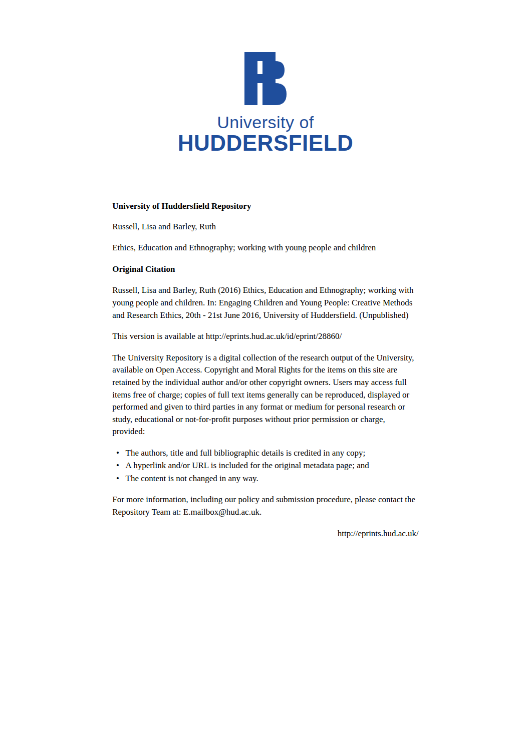University of HUDDERSFIELD
University of Huddersfield Repository
Russell, Lisa and Barley, Ruth
Ethics, Education and Ethnography; working with young people and children
Original Citation
Russell, Lisa and Barley, Ruth (2016) Ethics, Education and Ethnography; working with young people and children. In: Engaging Children and Young People: Creative Methods and Research Ethics, 20th - 21st June 2016, University of Huddersfield. (Unpublished)
This version is available at http://eprints.hud.ac.uk/id/eprint/28860/
The University Repository is a digital collection of the research output of the University, available on Open Access. Copyright and Moral Rights for the items on this site are retained by the individual author and/or other copyright owners. Users may access full items free of charge; copies of full text items generally can be reproduced, displayed or performed and given to third parties in any format or medium for personal research or study, educational or not-for-profit purposes without prior permission or charge, provided:
The authors, title and full bibliographic details is credited in any copy;
A hyperlink and/or URL is included for the original metadata page; and
The content is not changed in any way.
For more information, including our policy and submission procedure, please contact the Repository Team at: E.mailbox@hud.ac.uk.
http://eprints.hud.ac.uk/